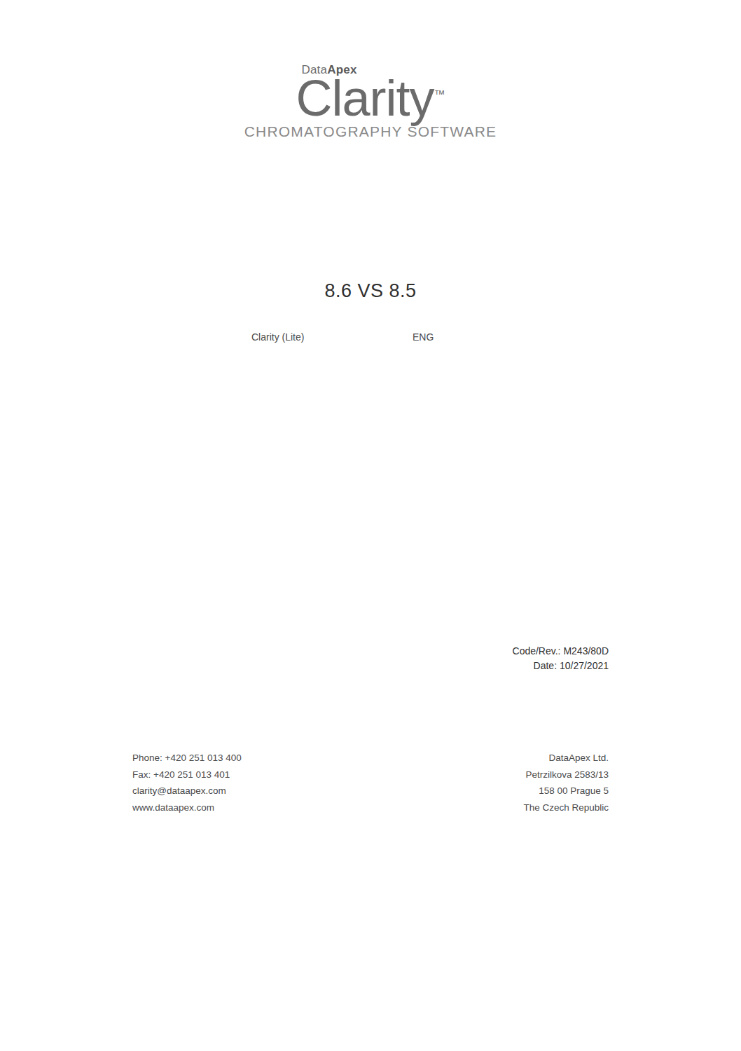DataApex
Clarity™
CHROMATOGRAPHY SOFTWARE
8.6 VS 8.5
Clarity (Lite) ENG
Code/Rev.: M243/80D
Date: 10/27/2021
Phone: +420 251 013 400
Fax: +420 251 013 401
clarity@dataapex.com
www.dataapex.com
DataApex Ltd.
Petrzilkova 2583/13
158 00 Prague 5
The Czech Republic